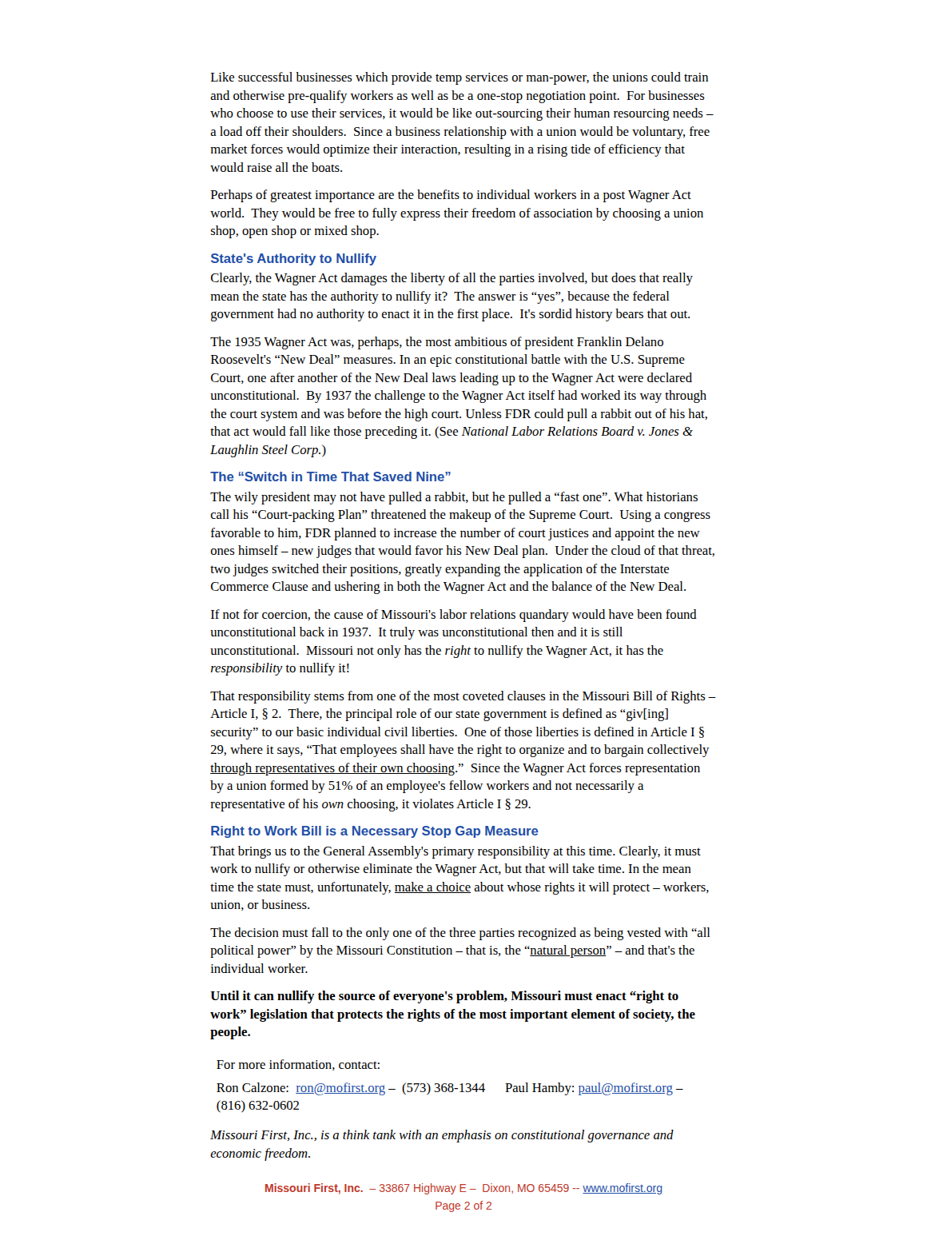Like successful businesses which provide temp services or man-power, the unions could train and otherwise pre-qualify workers as well as be a one-stop negotiation point. For businesses who choose to use their services, it would be like out-sourcing their human resourcing needs – a load off their shoulders. Since a business relationship with a union would be voluntary, free market forces would optimize their interaction, resulting in a rising tide of efficiency that would raise all the boats.
Perhaps of greatest importance are the benefits to individual workers in a post Wagner Act world. They would be free to fully express their freedom of association by choosing a union shop, open shop or mixed shop.
State's Authority to Nullify
Clearly, the Wagner Act damages the liberty of all the parties involved, but does that really mean the state has the authority to nullify it? The answer is “yes”, because the federal government had no authority to enact it in the first place. It's sordid history bears that out.
The 1935 Wagner Act was, perhaps, the most ambitious of president Franklin Delano Roosevelt's “New Deal” measures. In an epic constitutional battle with the U.S. Supreme Court, one after another of the New Deal laws leading up to the Wagner Act were declared unconstitutional. By 1937 the challenge to the Wagner Act itself had worked its way through the court system and was before the high court. Unless FDR could pull a rabbit out of his hat, that act would fall like those preceding it. (See National Labor Relations Board v. Jones & Laughlin Steel Corp.)
The “Switch in Time That Saved Nine”
The wily president may not have pulled a rabbit, but he pulled a “fast one”. What historians call his “Court-packing Plan” threatened the makeup of the Supreme Court. Using a congress favorable to him, FDR planned to increase the number of court justices and appoint the new ones himself – new judges that would favor his New Deal plan. Under the cloud of that threat, two judges switched their positions, greatly expanding the application of the Interstate Commerce Clause and ushering in both the Wagner Act and the balance of the New Deal.
If not for coercion, the cause of Missouri's labor relations quandary would have been found unconstitutional back in 1937. It truly was unconstitutional then and it is still unconstitutional. Missouri not only has the right to nullify the Wagner Act, it has the responsibility to nullify it!
That responsibility stems from one of the most coveted clauses in the Missouri Bill of Rights – Article I, § 2. There, the principal role of our state government is defined as “giv[ing] security” to our basic individual civil liberties. One of those liberties is defined in Article I § 29, where it says, “That employees shall have the right to organize and to bargain collectively through representatives of their own choosing.” Since the Wagner Act forces representation by a union formed by 51% of an employee's fellow workers and not necessarily a representative of his own choosing, it violates Article I § 29.
Right to Work Bill is a Necessary Stop Gap Measure
That brings us to the General Assembly's primary responsibility at this time. Clearly, it must work to nullify or otherwise eliminate the Wagner Act, but that will take time. In the mean time the state must, unfortunately, make a choice about whose rights it will protect – workers, union, or business.
The decision must fall to the only one of the three parties recognized as being vested with “all political power” by the Missouri Constitution – that is, the “natural person” – and that's the individual worker.
Until it can nullify the source of everyone's problem, Missouri must enact “right to work” legislation that protects the rights of the most important element of society, the people.
For more information, contact:
Ron Calzone: ron@mofirst.org – (573) 368-1344 Paul Hamby: paul@mofirst.org – (816) 632-0602
Missouri First, Inc., is a think tank with an emphasis on constitutional governance and economic freedom.
Missouri First, Inc. – 33867 Highway E – Dixon, MO 65459 -- www.mofirst.org Page 2 of 2